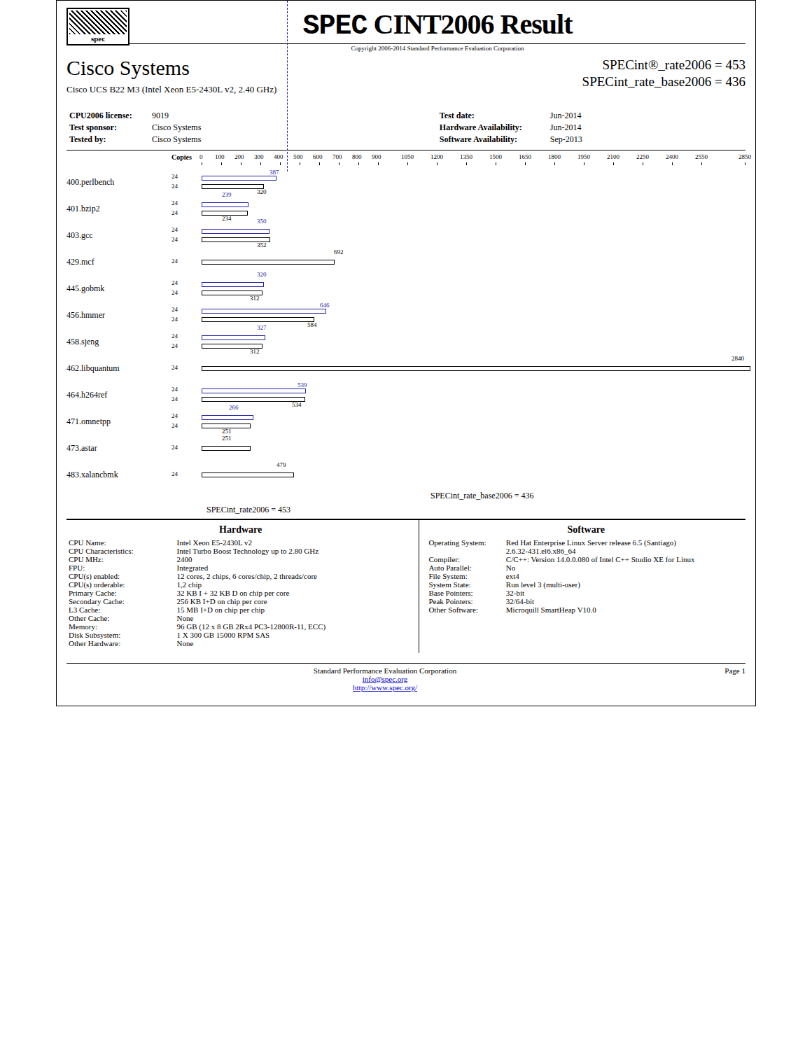spec
SPEC CINT2006 Result
Copyright 2006-2014 Standard Performance Evaluation Corporation
Cisco Systems
Cisco UCS B22 M3 (Intel Xeon E5-2430L v2, 2.40 GHz)
SPECint®_rate2006 = 453
SPECint_rate_base2006 = 436
| CPU2006 license: | 9019 | Test date: | Jun-2014 |
| Test sponsor: | Cisco Systems | Hardware Availability: | Jun-2014 |
| Tested by: | Cisco Systems | Software Availability: | Sep-2013 |
0 100 200 300 400 500 600 700 800 900 1050 1200 1350 1500 1650 1800 1950 2100 2250 2400 2550 2850
Copies
400.perlbench 24 24 387
320
401.bzip2 24 24 239
234
403.gcc 24 24 350
352
429.mcf 24 692
445.gobmk 24 24 320
312
456.hmmer 24 24 646
584
458.sjeng 24 24 327
312
462.libquantum 24 2840
464.h264ref 24 24 539
534
471.omnetpp 24 24 266
251
473.astar 24 251
483.xalancbmk 24 479
SPECint_rate_base2006 = 436 SPECint_rate2006 = 453
Hardware
| CPU Name: | Intel Xeon E5-2430L v2 |
| CPU Characteristics: | Intel Turbo Boost Technology up to 2.80 GHz |
| CPU MHz: | 2400 |
| FPU: | Integrated |
| CPU(s) enabled: | 12 cores, 2 chips, 6 cores/chip, 2 threads/core |
| CPU(s) orderable: | 1,2 chip |
| Primary Cache: | 32 KB I + 32 KB D on chip per core |
| Secondary Cache: | 256 KB I+D on chip per core |
| L3 Cache: | 15 MB I+D on chip per chip |
| Other Cache: | None |
| Memory: | 96 GB (12 x 8 GB 2Rx4 PC3-12800R-11, ECC) |
| Disk Subsystem: | 1 X 300 GB 15000 RPM SAS |
| Other Hardware: | None |
Software
| Operating System: | Red Hat Enterprise Linux Server release 6.5 (Santiago) 2.6.32-431.el6.x86_64 |
| Compiler: | C/C++: Version 14.0.0.080 of Intel C++ Studio XE for Linux |
| Auto Parallel: | No |
| File System: | ext4 |
| System State: | Run level 3 (multi-user) |
| Base Pointers: | 32-bit |
| Peak Pointers: | 32/64-bit |
| Other Software: | Microquill SmartHeap V10.0 |
Standard Performance Evaluation Corporation
info@spec.org
http://www.spec.org/
Page 1